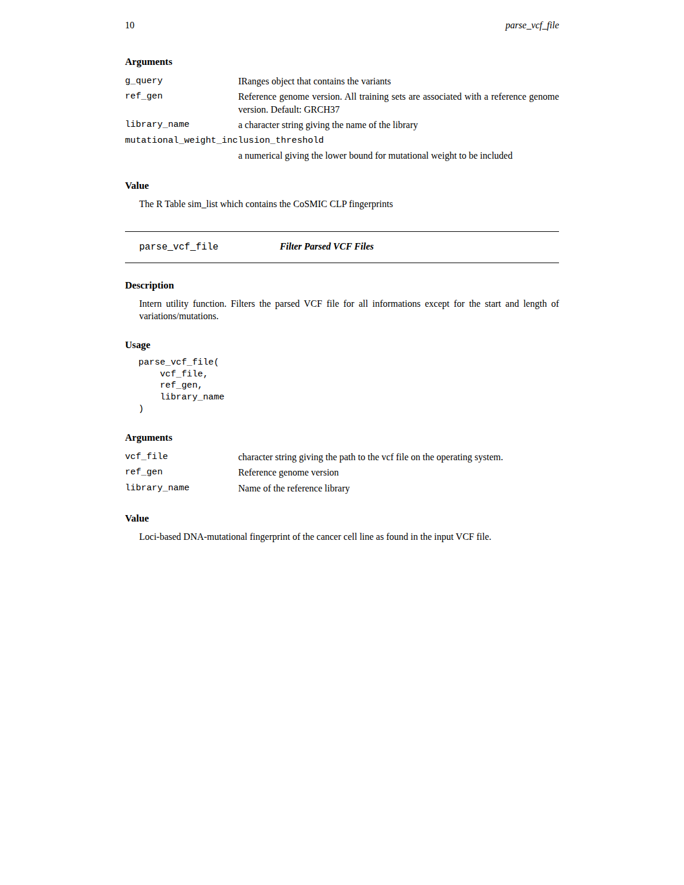10 parse_vcf_file
Arguments
g_query
IRanges object that contains the variants
ref_gen
Reference genome version. All training sets are associated with a reference genome version. Default: GRCH37
library_name
a character string giving the name of the library
mutational_weight_inclusion_threshold
a numerical giving the lower bound for mutational weight to be included
Value
The R Table sim_list which contains the CoSMIC CLP fingerprints
parse_vcf_file Filter Parsed VCF Files
Description
Intern utility function. Filters the parsed VCF file for all informations except for the start and length of variations/mutations.
Usage
parse_vcf_file(
    vcf_file,
    ref_gen,
    library_name
)
Arguments
vcf_file
character string giving the path to the vcf file on the operating system.
ref_gen
Reference genome version
library_name
Name of the reference library
Value
Loci-based DNA-mutational fingerprint of the cancer cell line as found in the input VCF file.